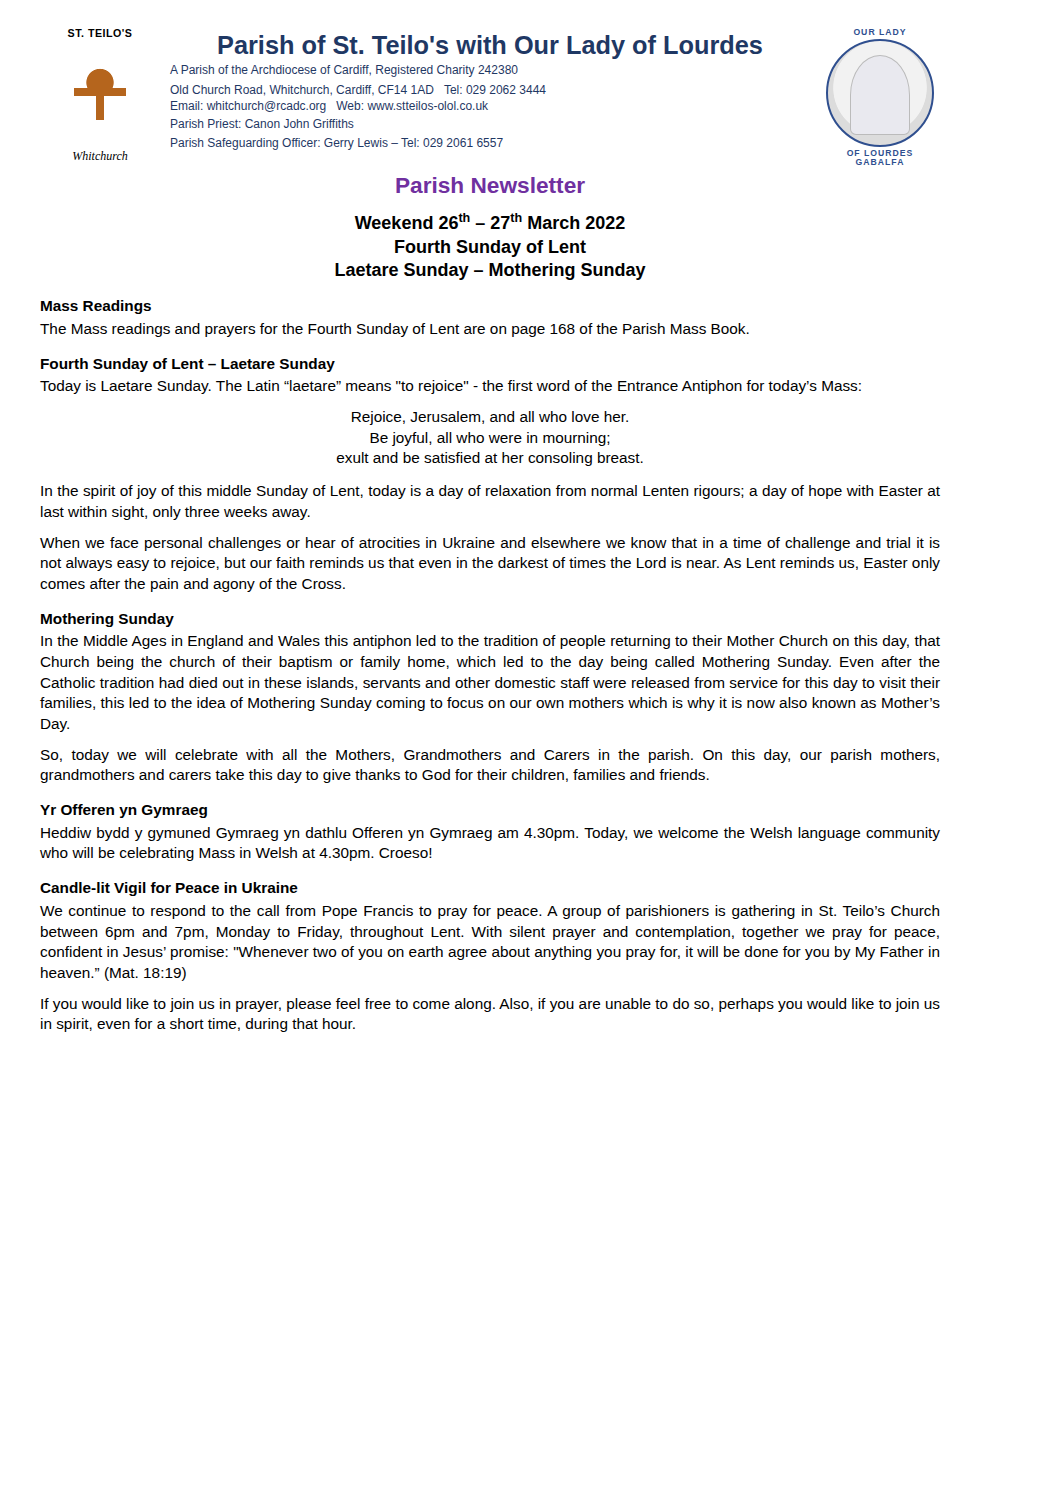ST. TEILO'S
Whitchurch
Parish of St. Teilo's with Our Lady of Lourdes
A Parish of the Archdiocese of Cardiff, Registered Charity 242380
Old Church Road, Whitchurch, Cardiff, CF14 1AD Tel: 029 2062 3444
Email: whitchurch@rcadc.org Web: www.stteilos-olol.co.uk
Parish Priest: Canon John Griffiths
Parish Safeguarding Officer: Gerry Lewis – Tel: 029 2061 6557
OUR LADY
OF LOURDES
GABALFA
Parish Newsletter
Weekend 26th – 27th March 2022
Fourth Sunday of Lent
Laetare Sunday – Mothering Sunday
Mass Readings
The Mass readings and prayers for the Fourth Sunday of Lent are on page 168 of the Parish Mass Book.
Fourth Sunday of Lent – Laetare Sunday
Today is Laetare Sunday. The Latin “laetare” means "to rejoice" - the first word of the Entrance Antiphon for today’s Mass:
Rejoice, Jerusalem, and all who love her.
Be joyful, all who were in mourning;
exult and be satisfied at her consoling breast.
In the spirit of joy of this middle Sunday of Lent, today is a day of relaxation from normal Lenten rigours; a day of hope with Easter at last within sight, only three weeks away.
When we face personal challenges or hear of atrocities in Ukraine and elsewhere we know that in a time of challenge and trial it is not always easy to rejoice, but our faith reminds us that even in the darkest of times the Lord is near. As Lent reminds us, Easter only comes after the pain and agony of the Cross.
Mothering Sunday
In the Middle Ages in England and Wales this antiphon led to the tradition of people returning to their Mother Church on this day, that Church being the church of their baptism or family home, which led to the day being called Mothering Sunday. Even after the Catholic tradition had died out in these islands, servants and other domestic staff were released from service for this day to visit their families, this led to the idea of Mothering Sunday coming to focus on our own mothers which is why it is now also known as Mother’s Day.
So, today we will celebrate with all the Mothers, Grandmothers and Carers in the parish. On this day, our parish mothers, grandmothers and carers take this day to give thanks to God for their children, families and friends.
Yr Offeren yn Gymraeg
Heddiw bydd y gymuned Gymraeg yn dathlu Offeren yn Gymraeg am 4.30pm. Today, we welcome the Welsh language community who will be celebrating Mass in Welsh at 4.30pm. Croeso!
Candle-lit Vigil for Peace in Ukraine
We continue to respond to the call from Pope Francis to pray for peace. A group of parishioners is gathering in St. Teilo’s Church between 6pm and 7pm, Monday to Friday, throughout Lent. With silent prayer and contemplation, together we pray for peace, confident in Jesus’ promise: "Whenever two of you on earth agree about anything you pray for, it will be done for you by My Father in heaven.” (Mat. 18:19)
If you would like to join us in prayer, please feel free to come along. Also, if you are unable to do so, perhaps you would like to join us in spirit, even for a short time, during that hour.